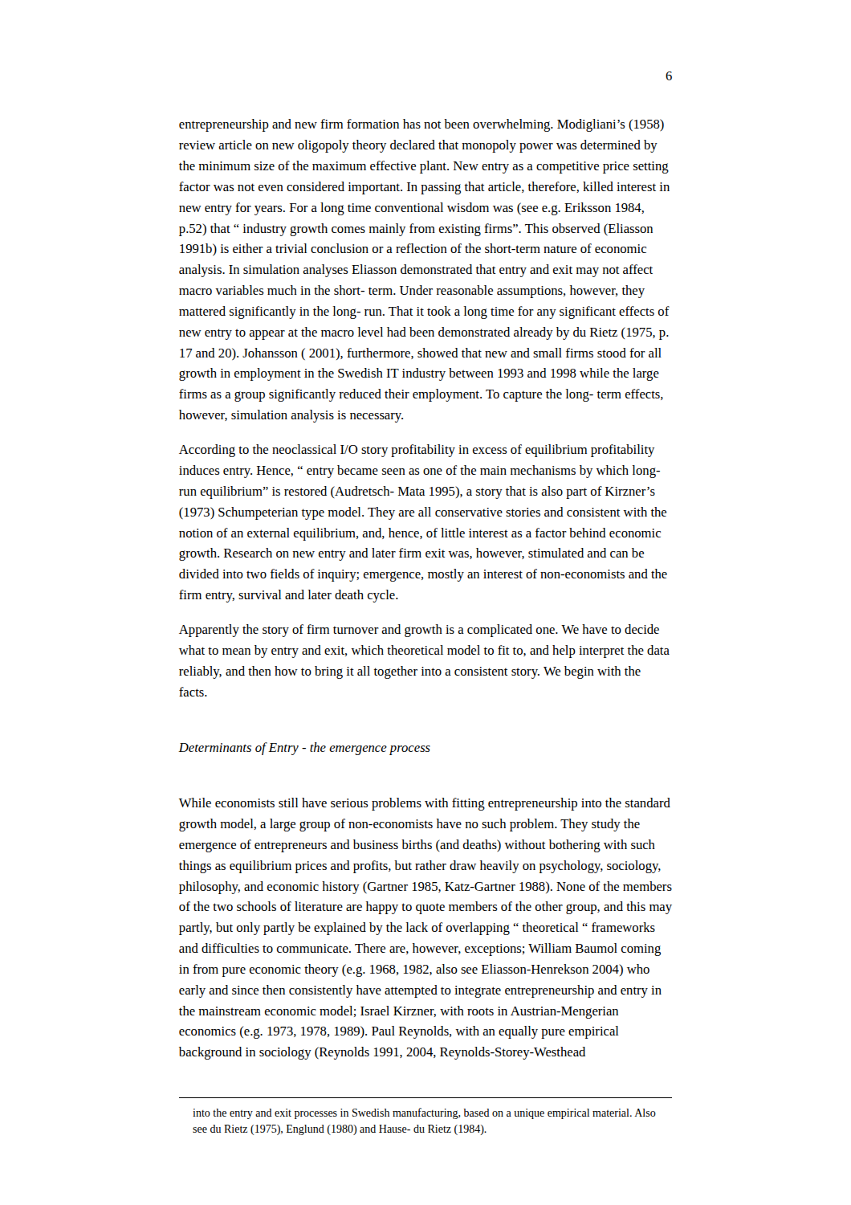6
entrepreneurship and new firm formation has not been overwhelming. Modigliani’s (1958) review article on new oligopoly theory declared that monopoly power was determined by the minimum size of the maximum effective plant. New entry as a competitive price setting factor was not even considered important. In passing that article, therefore, killed interest in new entry for years. For a long time conventional wisdom was (see e.g. Eriksson 1984, p.52) that “ industry growth comes mainly from existing firms”. This observed (Eliasson 1991b) is either a trivial conclusion or a reflection of the short-term nature of economic analysis. In simulation analyses Eliasson demonstrated that entry and exit may not affect macro variables much in the short- term. Under reasonable assumptions, however, they mattered significantly in the long- run. That it took a long time for any significant effects of new entry to appear at the macro level had been demonstrated already by du Rietz (1975, p. 17 and 20). Johansson ( 2001), furthermore, showed that new and small firms stood for all growth in employment in the Swedish IT industry between 1993 and 1998 while the large firms as a group significantly reduced their employment. To capture the long- term effects, however, simulation analysis is necessary.
According to the neoclassical I/O story profitability in excess of equilibrium profitability induces entry. Hence, “ entry became seen as one of the main mechanisms by which long-run equilibrium” is restored (Audretsch- Mata 1995), a story that is also part of Kirzner’s (1973) Schumpeterian type model. They are all conservative stories and consistent with the notion of an external equilibrium, and, hence, of little interest as a factor behind economic growth. Research on new entry and later firm exit was, however, stimulated and can be divided into two fields of inquiry; emergence, mostly an interest of non-economists and the firm entry, survival and later death cycle.
Apparently the story of firm turnover and growth is a complicated one. We have to decide what to mean by entry and exit, which theoretical model to fit to, and help interpret the data reliably, and then how to bring it all together into a consistent story. We begin with the facts.
Determinants of Entry - the emergence process
While economists still have serious problems with fitting entrepreneurship into the standard growth model, a large group of non-economists have no such problem. They study the emergence of entrepreneurs and business births (and deaths) without bothering with such things as equilibrium prices and profits, but rather draw heavily on psychology, sociology, philosophy, and economic history (Gartner 1985, Katz-Gartner 1988). None of the members of the two schools of literature are happy to quote members of the other group, and this may partly, but only partly be explained by the lack of overlapping “ theoretical “ frameworks and difficulties to communicate. There are, however, exceptions; William Baumol coming in from pure economic theory (e.g. 1968, 1982, also see Eliasson-Henrekson 2004) who early and since then consistently have attempted to integrate entrepreneurship and entry in the mainstream economic model; Israel Kirzner, with roots in Austrian-Mengerian economics (e.g. 1973, 1978, 1989). Paul Reynolds, with an equally pure empirical background in sociology (Reynolds 1991, 2004, Reynolds-Storey-Westhead
into the entry and exit processes in Swedish manufacturing, based on a unique empirical material. Also see du Rietz (1975), Englund (1980) and Hause- du Rietz (1984).